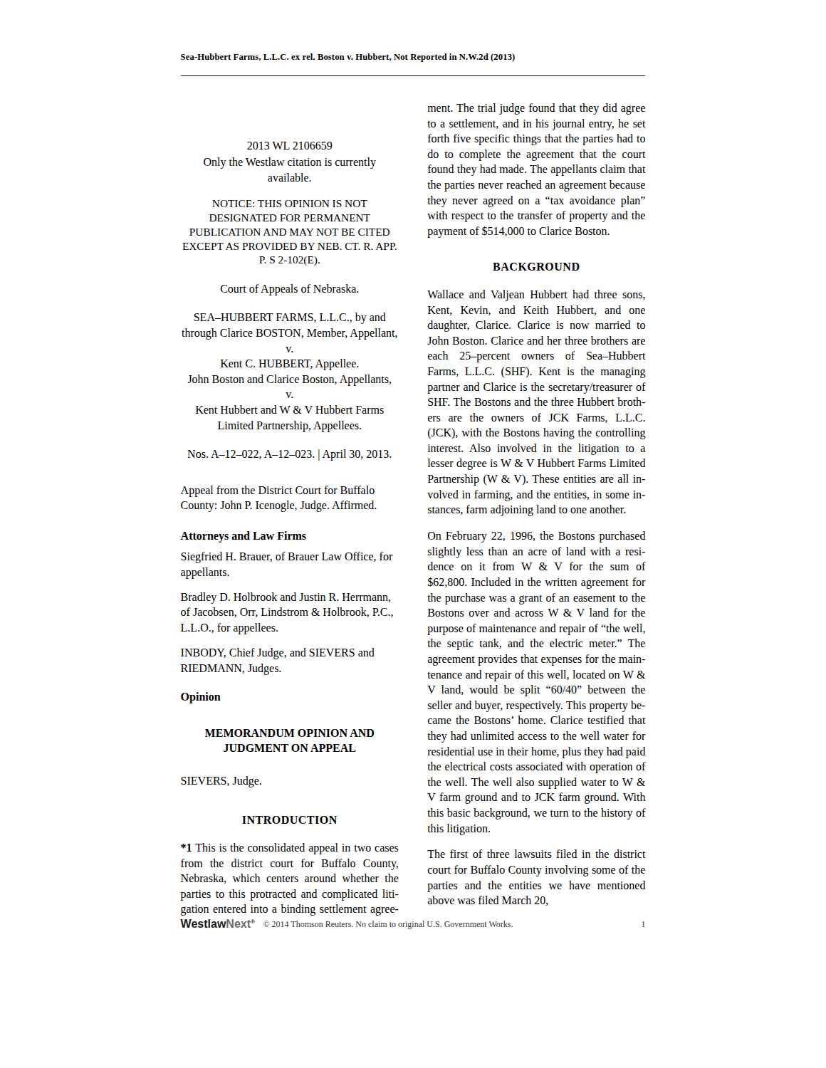Sea-Hubbert Farms, L.L.C. ex rel. Boston v. Hubbert, Not Reported in N.W.2d (2013)
2013 WL 2106659
Only the Westlaw citation is currently available.
Notice: This opinion is not designated for permanent publication and may not be cited except as provided by Neb. Ct. R. App. P. s 2-102(E).
Court of Appeals of Nebraska.
SEA–HUBBERT FARMS, L.L.C., by and through Clarice BOSTON, Member, Appellant, v. Kent C. HUBBERT, Appellee.
John Boston and Clarice Boston, Appellants, v. Kent Hubbert and W & V Hubbert Farms Limited Partnership, Appellees.
Nos. A–12–022, A–12–023. | April 30, 2013.
Appeal from the District Court for Buffalo County: John P. Icenogle, Judge. Affirmed.
Attorneys and Law Firms
Siegfried H. Brauer, of Brauer Law Office, for appellants.
Bradley D. Holbrook and Justin R. Herrmann, of Jacobsen, Orr, Lindstrom & Holbrook, P.C., L.L.O., for appellees.
INBODY, Chief Judge, and SIEVERS and RIEDMANN, Judges.
Opinion
MEMORANDUM OPINION AND JUDGMENT ON APPEAL
SIEVERS, Judge.
INTRODUCTION
*1 This is the consolidated appeal in two cases from the district court for Buffalo County, Nebraska, which centers around whether the parties to this protracted and complicated litigation entered into a binding settlement agreement. The trial judge found that they did agree to a settlement, and in his journal entry, he set forth five specific things that the parties had to do to complete the agreement that the court found they had made. The appellants claim that the parties never reached an agreement because they never agreed on a “tax avoidance plan” with respect to the transfer of property and the payment of $514,000 to Clarice Boston.
BACKGROUND
Wallace and Valjean Hubbert had three sons, Kent, Kevin, and Keith Hubbert, and one daughter, Clarice. Clarice is now married to John Boston. Clarice and her three brothers are each 25–percent owners of Sea–Hubbert Farms, L.L.C. (SHF). Kent is the managing partner and Clarice is the secretary/treasurer of SHF. The Bostons and the three Hubbert brothers are the owners of JCK Farms, L.L.C. (JCK), with the Bostons having the controlling interest. Also involved in the litigation to a lesser degree is W & V Hubbert Farms Limited Partnership (W & V). These entities are all involved in farming, and the entities, in some instances, farm adjoining land to one another.
On February 22, 1996, the Bostons purchased slightly less than an acre of land with a residence on it from W & V for the sum of $62,800. Included in the written agreement for the purchase was a grant of an easement to the Bostons over and across W & V land for the purpose of maintenance and repair of “the well, the septic tank, and the electric meter.” The agreement provides that expenses for the maintenance and repair of this well, located on W & V land, would be split “60/40” between the seller and buyer, respectively. This property became the Bostons’ home. Clarice testified that they had unlimited access to the well water for residential use in their home, plus they had paid the electrical costs associated with operation of the well. The well also supplied water to W & V farm ground and to JCK farm ground. With this basic background, we turn to the history of this litigation.
The first of three lawsuits filed in the district court for Buffalo County involving some of the parties and the entities we have mentioned above was filed March 20,
WestlawNext® © 2014 Thomson Reuters. No claim to original U.S. Government Works. 1